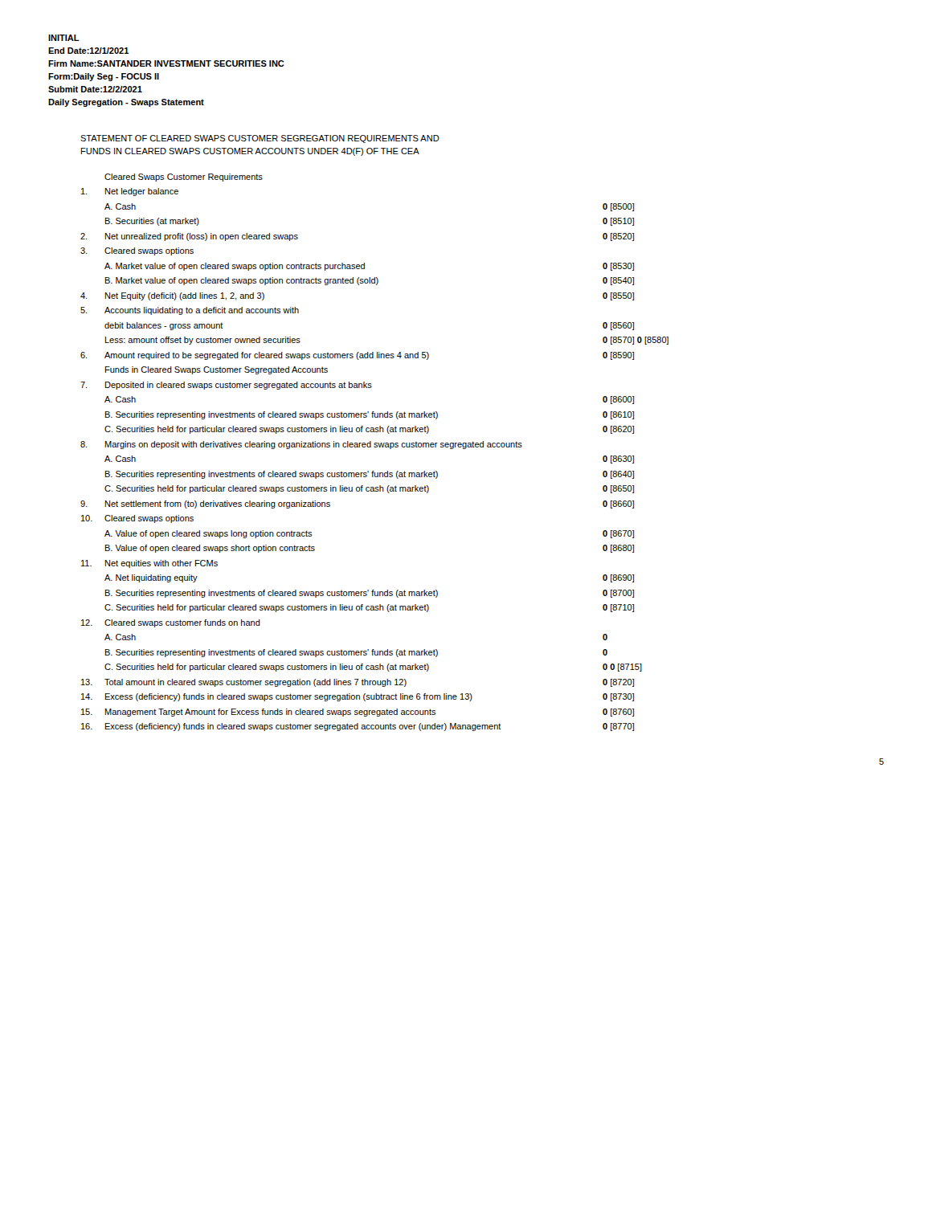INITIAL
End Date:12/1/2021
Firm Name:SANTANDER INVESTMENT SECURITIES INC
Form:Daily Seg - FOCUS II
Submit Date:12/2/2021
Daily Segregation - Swaps Statement
STATEMENT OF CLEARED SWAPS CUSTOMER SEGREGATION REQUIREMENTS AND
FUNDS IN CLEARED SWAPS CUSTOMER ACCOUNTS UNDER 4D(F) OF THE CEA
| | Cleared Swaps Customer Requirements | |
| 1. | Net ledger balance | |
| | A. Cash | 0 [8500] |
| | B. Securities (at market) | 0 [8510] |
| 2. | Net unrealized profit (loss) in open cleared swaps | 0 [8520] |
| 3. | Cleared swaps options | |
| | A. Market value of open cleared swaps option contracts purchased | 0 [8530] |
| | B. Market value of open cleared swaps option contracts granted (sold) | 0 [8540] |
| 4. | Net Equity (deficit) (add lines 1, 2, and 3) | 0 [8550] |
| 5. | Accounts liquidating to a deficit and accounts with | |
| | debit balances - gross amount | 0 [8560] |
| | Less: amount offset by customer owned securities | 0 [8570] 0 [8580] |
| 6. | Amount required to be segregated for cleared swaps customers (add lines 4 and 5) | 0 [8590] |
| | Funds in Cleared Swaps Customer Segregated Accounts | |
| 7. | Deposited in cleared swaps customer segregated accounts at banks | |
| | A. Cash | 0 [8600] |
| | B. Securities representing investments of cleared swaps customers' funds (at market) | 0 [8610] |
| | C. Securities held for particular cleared swaps customers in lieu of cash (at market) | 0 [8620] |
| 8. | Margins on deposit with derivatives clearing organizations in cleared swaps customer segregated accounts | |
| | A. Cash | 0 [8630] |
| | B. Securities representing investments of cleared swaps customers' funds (at market) | 0 [8640] |
| | C. Securities held for particular cleared swaps customers in lieu of cash (at market) | 0 [8650] |
| 9. | Net settlement from (to) derivatives clearing organizations | 0 [8660] |
| 10. | Cleared swaps options | |
| | A. Value of open cleared swaps long option contracts | 0 [8670] |
| | B. Value of open cleared swaps short option contracts | 0 [8680] |
| 11. | Net equities with other FCMs | |
| | A. Net liquidating equity | 0 [8690] |
| | B. Securities representing investments of cleared swaps customers' funds (at market) | 0 [8700] |
| | C. Securities held for particular cleared swaps customers in lieu of cash (at market) | 0 [8710] |
| 12. | Cleared swaps customer funds on hand | |
| | A. Cash | 0 |
| | B. Securities representing investments of cleared swaps customers' funds (at market) | 0 |
| | C. Securities held for particular cleared swaps customers in lieu of cash (at market) | 0 0 [8715] |
| 13. | Total amount in cleared swaps customer segregation (add lines 7 through 12) | 0 [8720] |
| 14. | Excess (deficiency) funds in cleared swaps customer segregation (subtract line 6 from line 13) | 0 [8730] |
| 15. | Management Target Amount for Excess funds in cleared swaps segregated accounts | 0 [8760] |
| 16. | Excess (deficiency) funds in cleared swaps customer segregated accounts over (under) Management | 0 [8770] |
5